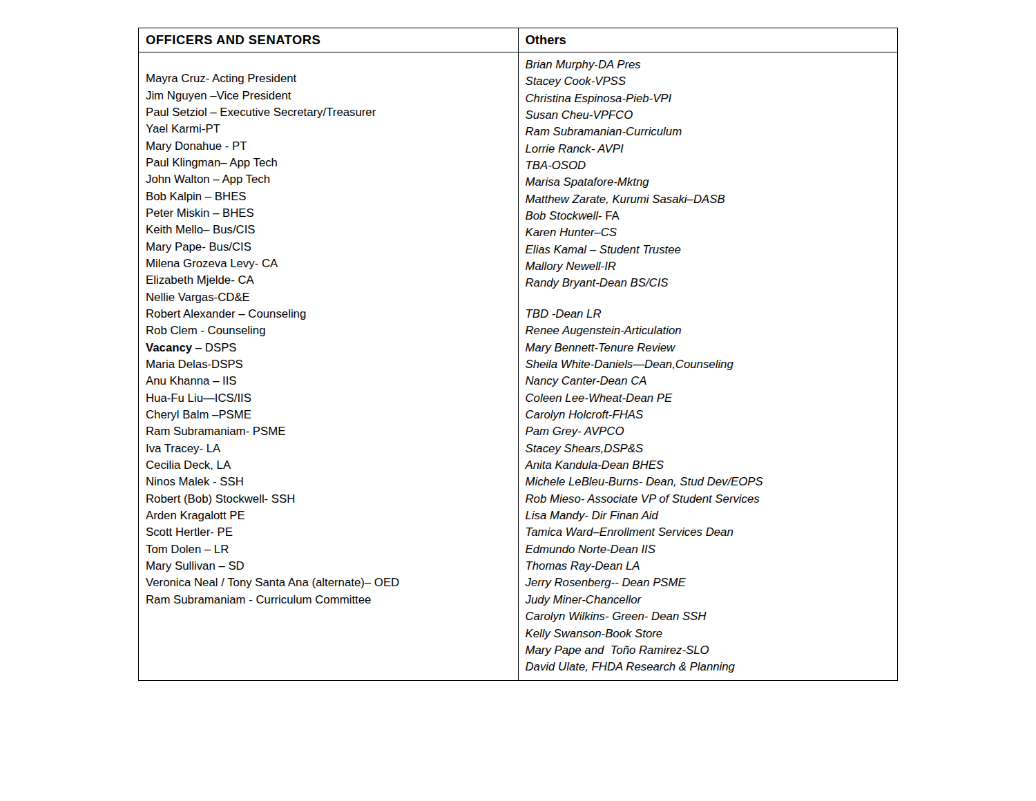| OFFICERS AND SENATORS | Others |
| --- | --- |
| Mayra Cruz- Acting President Jim Nguyen –Vice President Paul Setziol – Executive Secretary/Treasurer Yael Karmi-PT Mary Donahue - PT Paul Klingman– App Tech John Walton – App Tech Bob Kalpin – BHES Peter Miskin – BHES Keith Mello– Bus/CIS Mary Pape- Bus/CIS Milena Grozeva Levy- CA Elizabeth Mjelde- CA Nellie Vargas-CD&E Robert Alexander – Counseling Rob Clem - Counseling Vacancy – DSPS Maria Delas-DSPS Anu Khanna – IIS Hua-Fu Liu—ICS/IIS Cheryl Balm –PSME Ram Subramaniam- PSME Iva Tracey- LA Cecilia Deck, LA Ninos Malek - SSH Robert (Bob) Stockwell- SSH Arden Kragalott PE Scott Hertler- PE Tom Dolen – LR Mary Sullivan – SD Veronica Neal / Tony Santa Ana (alternate)– OED Ram Subramaniam - Curriculum Committee | Brian Murphy-DA Pres Stacey Cook-VPSS Christina Espinosa-Pieb-VPI Susan Cheu-VPFCO Ram Subramanian-Curriculum Lorrie Ranck- AVPI TBA-OSOD Marisa Spatafore-Mktng Matthew Zarate, Kurumi Sasaki–DASB Bob Stockwell - FA Karen Hunter–CS Elias Kamal – Student Trustee Mallory Newell-IR Randy Bryant-Dean BS/CIS TBD -Dean LR Renee Augenstein-Articulation Mary Bennett-Tenure Review Sheila White-Daniels—Dean,Counseling Nancy Canter-Dean CA Coleen Lee-Wheat-Dean PE Carolyn Holcroft-FHAS Pam Grey- AVPCO Stacey Shears,DSP&S Anita Kandula-Dean BHES Michele LeBleu-Burns- Dean, Stud Dev/EOPS Rob Mieso- Associate VP of Student Services Lisa Mandy- Dir Finan Aid Tamica Ward–Enrollment Services Dean Edmundo Norte-Dean IIS Thomas Ray-Dean LA Jerry Rosenberg-- Dean PSME Judy Miner-Chancellor Carolyn Wilkins- Green- Dean SSH Kelly Swanson-Book Store Mary Pape and Toño Ramirez-SLO David Ulate, FHDA Research & Planning |